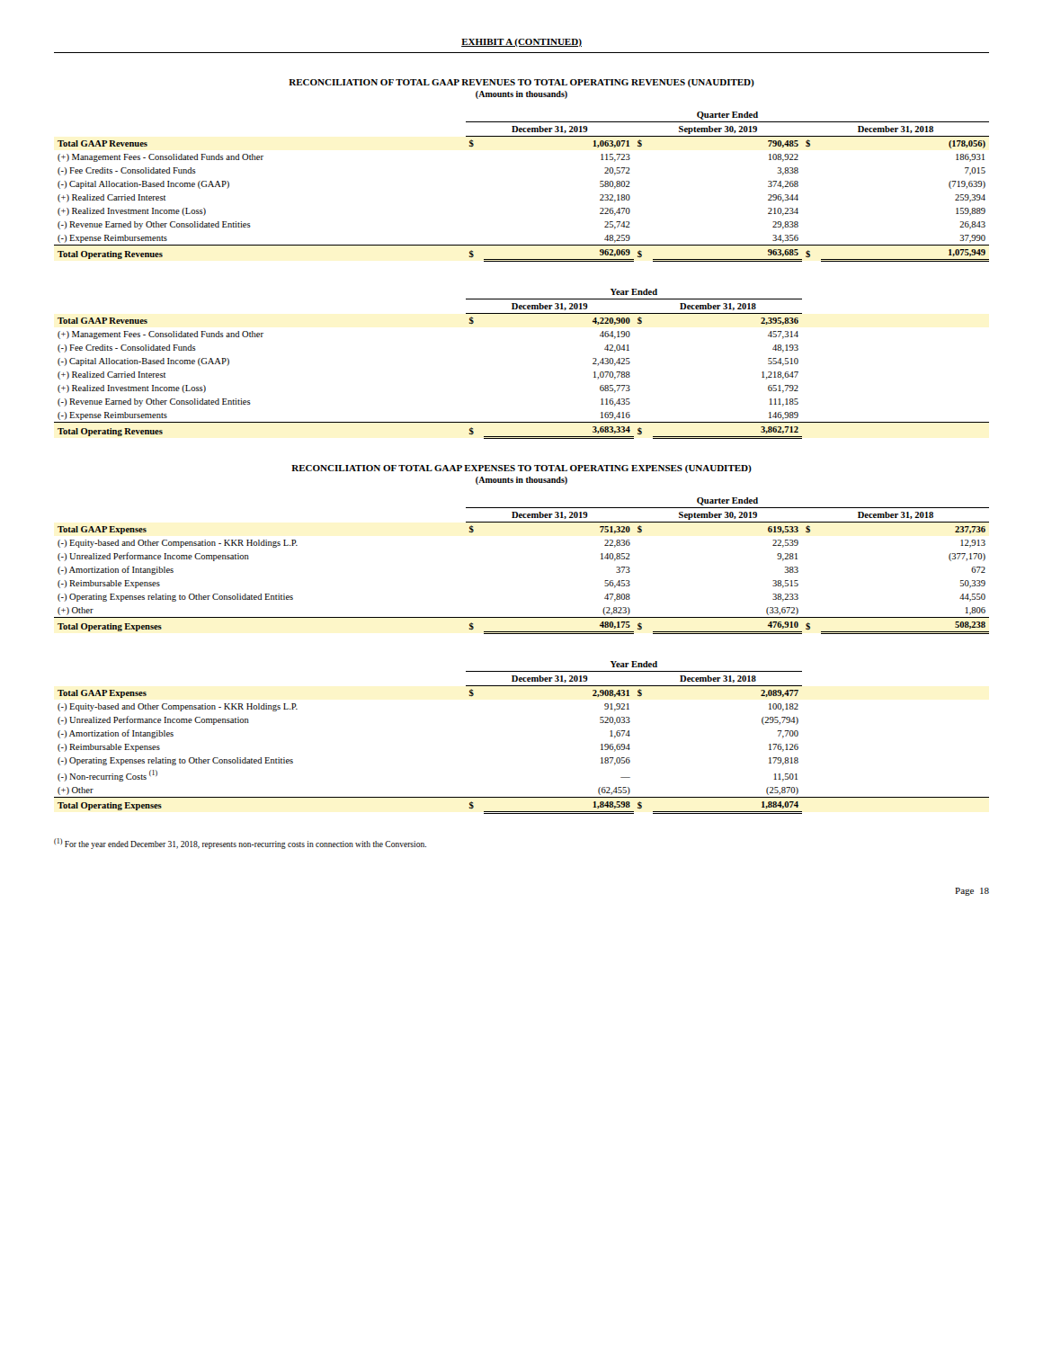EXHIBIT A (CONTINUED)
RECONCILIATION OF TOTAL GAAP REVENUES TO TOTAL OPERATING REVENUES (UNAUDITED)
(Amounts in thousands)
| | Quarter Ended |
| | December 31, 2019 | September 30, 2019 | December 31, 2018 |
| Total GAAP Revenues | $ | 1,063,071 | $ | 790,485 | $ | (178,056) |
| (+) Management Fees - Consolidated Funds and Other | | 115,723 | | 108,922 | | 186,931 |
| (-) Fee Credits - Consolidated Funds | | 20,572 | | 3,838 | | 7,015 |
| (-) Capital Allocation-Based Income (GAAP) | | 580,802 | | 374,268 | | (719,639) |
| (+) Realized Carried Interest | | 232,180 | | 296,344 | | 259,394 |
| (+) Realized Investment Income (Loss) | | 226,470 | | 210,234 | | 159,889 |
| (-) Revenue Earned by Other Consolidated Entities | | 25,742 | | 29,838 | | 26,843 |
| (-) Expense Reimbursements | | 48,259 | | 34,356 | | 37,990 |
| Total Operating Revenues | $ | 962,069 | $ | 963,685 | $ | 1,075,949 |
| | Year Ended | |
| | December 31, 2019 | December 31, 2018 | |
| Total GAAP Revenues | $ | 4,220,900 | $ | 2,395,836 | |
| (+) Management Fees - Consolidated Funds and Other | | 464,190 | | 457,314 | |
| (-) Fee Credits - Consolidated Funds | | 42,041 | | 48,193 | |
| (-) Capital Allocation-Based Income (GAAP) | | 2,430,425 | | 554,510 | |
| (+) Realized Carried Interest | | 1,070,788 | | 1,218,647 | |
| (+) Realized Investment Income (Loss) | | 685,773 | | 651,792 | |
| (-) Revenue Earned by Other Consolidated Entities | | 116,435 | | 111,185 | |
| (-) Expense Reimbursements | | 169,416 | | 146,989 | |
| Total Operating Revenues | $ | 3,683,334 | $ | 3,862,712 | |
RECONCILIATION OF TOTAL GAAP EXPENSES TO TOTAL OPERATING EXPENSES (UNAUDITED)
(Amounts in thousands)
| | Quarter Ended |
| | December 31, 2019 | September 30, 2019 | December 31, 2018 |
| Total GAAP Expenses | $ | 751,320 | $ | 619,533 | $ | 237,736 |
| (-) Equity-based and Other Compensation - KKR Holdings L.P. | | 22,836 | | 22,539 | | 12,913 |
| (-) Unrealized Performance Income Compensation | | 140,852 | | 9,281 | | (377,170) |
| (-) Amortization of Intangibles | | 373 | | 383 | | 672 |
| (-) Reimbursable Expenses | | 56,453 | | 38,515 | | 50,339 |
| (-) Operating Expenses relating to Other Consolidated Entities | | 47,808 | | 38,233 | | 44,550 |
| (+) Other | | (2,823) | | (33,672) | | 1,806 |
| Total Operating Expenses | $ | 480,175 | $ | 476,910 | $ | 508,238 |
| | Year Ended | |
| | December 31, 2019 | December 31, 2018 | |
| Total GAAP Expenses | $ | 2,908,431 | $ | 2,089,477 | |
| (-) Equity-based and Other Compensation - KKR Holdings L.P. | | 91,921 | | 100,182 | |
| (-) Unrealized Performance Income Compensation | | 520,033 | | (295,794) | |
| (-) Amortization of Intangibles | | 1,674 | | 7,700 | |
| (-) Reimbursable Expenses | | 196,694 | | 176,126 | |
| (-) Operating Expenses relating to Other Consolidated Entities | | 187,056 | | 179,818 | |
| (-) Non-recurring Costs (1) | | — | | 11,501 | |
| (+) Other | | (62,455) | | (25,870) | |
| Total Operating Expenses | $ | 1,848,598 | $ | 1,884,074 | |
(1) For the year ended December 31, 2018, represents non-recurring costs in connection with the Conversion.
Page 18